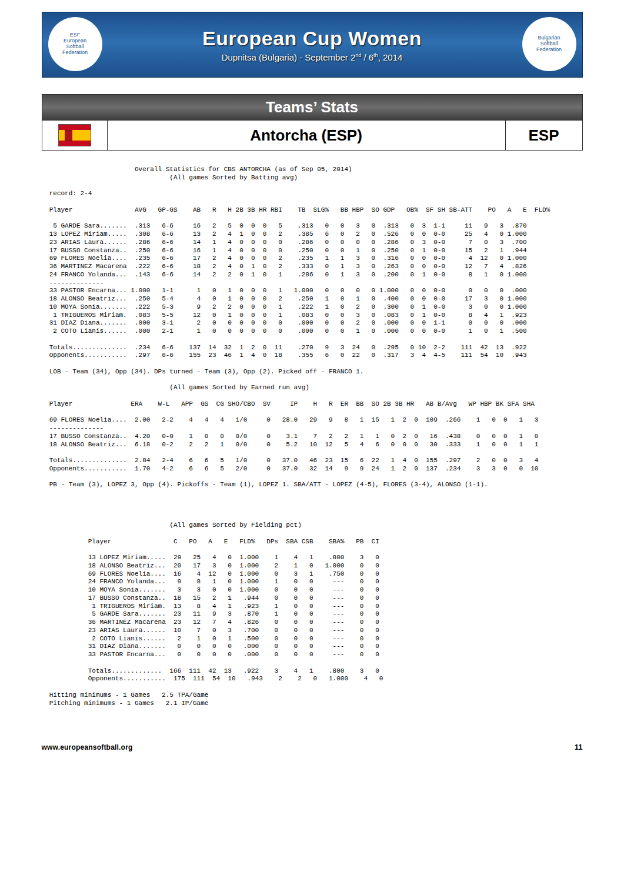ESF
European
Softball
Federation
European Cup Women
Dupnitsa (Bulgaria) - September 2nd / 6th, 2014
Bulgarian
Softball
Federation
Teams’ Stats
Antorcha (ESP)
ESP
                        Overall Statistics for CBS ANTORCHA (as of Sep 05, 2014)
                                 (All games Sorted by Batting avg)

  record: 2-4

  Player                AVG   GP-GS    AB   R   H 2B 3B HR RBI    TB  SLG%   BB HBP  SO GDP   OB%  SF SH SB-ATT    PO   A   E  FLD%

   5 GARDE Sara.......  .313   6-6     16   2   5  0  0  0   5    .313   0   0   3   0  .313   0  3  1-1     11   9   3  .870
  13 LOPEZ Miriam.....  .308   6-6     13   2   4  1  0  0   2    .385   6   0   2   0  .526   0  0  0-0     25   4   0 1.000
  23 ARIAS Laura......  .286   6-6     14   1   4  0  0  0   0    .286   0   0   0   0  .286   0  3  0-0      7   0   3  .700
  17 BUSSO Constanza..  .250   6-6     16   1   4  0  0  0   0    .250   0   0   1   0  .250   0  1  0-0     15   2   1  .944
  69 FLORES Noelia....  .235   6-6     17   2   4  0  0  0   2    .235   1   1   3   0  .316   0  0  0-0      4  12   0 1.000
  36 MARTINEZ Macarena  .222   6-6     18   2   4  0  1  0   2    .333   0   1   3   0  .263   0  0  0-0     12   7   4  .826
  24 FRANCO Yolanda...  .143   6-6     14   2   2  0  1  0   1    .286   0   1   3   0  .200   0  1  0-0      8   1   0 1.000
  --------------
  33 PASTOR Encarna... 1.000   1-1      1   0   1  0  0  0   1   1.000   0   0   0   0 1.000   0  0  0-0      0   0   0  .000
  18 ALONSO Beatriz...  .250   5-4      4   0   1  0  0  0   2    .250   1   0   1   0  .400   0  0  0-0     17   3   0 1.000
  10 MOYA Sonia.......  .222   5-3      9   2   2  0  0  0   1    .222   1   0   2   0  .300   0  1  0-0      3   0   0 1.000
   1 TRIGUEROS Miriam.  .083   5-5     12   0   1  0  0  0   1    .083   0   0   3   0  .083   0  1  0-0      8   4   1  .923
  31 DIAZ Diana.......  .000   3-1      2   0   0  0  0  0   0    .000   0   0   2   0  .000   0  0  1-1      0   0   0  .000
   2 COTO Lianis......  .000   2-1      1   0   0  0  0  0   0    .000   0   0   1   0  .000   0  0  0-0      1   0   1  .500

  Totals..............  .234   6-6    137  14  32  1  2  0  11    .270   9   3  24   0  .295   0 10  2-2    111  42  13  .922
  Opponents...........  .297   6-6    155  23  46  1  4  0  18    .355   6   0  22   0  .317   3  4  4-5    111  54  10  .943

  LOB - Team (34), Opp (34). DPs turned - Team (3), Opp (2). Picked off - FRANCO 1.

                                 (All games Sorted by Earned run avg)

  Player               ERA    W-L   APP  GS  CG SHO/CBO  SV     IP    H   R  ER  BB  SO 2B 3B HR   AB B/Avg   WP HBP BK SFA SHA

  69 FLORES Noelia....  2.00   2-2    4   4   4   1/0     0   28.0   29   9   8   1  15   1  2  0  109  .266    1   0  0   1   3
  --------------
  17 BUSSO Constanza..  4.20   0-0    1   0   0   0/0     0    3.1    7   2   2   1   1   0  2  0   16  .438    0   0  0   1   0
  18 ALONSO Beatriz...  6.18   0-2    2   2   1   0/0     0    5.2   10  12   5   4   6   0  0  0   30  .333    1   0  0   1   1

  Totals..............  2.84   2-4    6   6   5   1/0     0   37.0   46  23  15   6  22   1  4  0  155  .297    2   0  0   3   4
  Opponents...........  1.70   4-2    6   6   5   2/0     0   37.0   32  14   9   9  24   1  2  0  137  .234    3   3  0   0  10

  PB - Team (3), LOPEZ 3, Opp (4). Pickoffs - Team (1), LOPEZ 1. SBA/ATT - LOPEZ (4-5), FLORES (3-4), ALONSO (1-1).




                                 (All games Sorted by Fielding pct)

            Player                C   PO   A   E   FLD%   DPs  SBA CSB    SBA%   PB  CI

            13 LOPEZ Miriam.....  29   25   4   0  1.000    1    4   1    .800    3   0
            18 ALONSO Beatriz...  20   17   3   0  1.000    2    1   0   1.000    0   0
            69 FLORES Noelia....  16    4  12   0  1.000    0    3   1    .750    0   0
            24 FRANCO Yolanda...   9    8   1   0  1.000    1    0   0     ---    0   0
            10 MOYA Sonia.......   3    3   0   0  1.000    0    0   0     ---    0   0
            17 BUSSO Constanza..  18   15   2   1   .944    0    0   0     ---    0   0
             1 TRIGUEROS Miriam.  13    8   4   1   .923    1    0   0     ---    0   0
             5 GARDE Sara.......  23   11   9   3   .870    1    0   0     ---    0   0
            36 MARTINEZ Macarena  23   12   7   4   .826    0    0   0     ---    0   0
            23 ARIAS Laura......  10    7   0   3   .700    0    0   0     ---    0   0
             2 COTO Lianis......   2    1   0   1   .500    0    0   0     ---    0   0
            31 DIAZ Diana.......   0    0   0   0   .000    0    0   0     ---    0   0
            33 PASTOR Encarna...   0    0   0   0   .000    0    0   0     ---    0   0

            Totals.............  166  111  42  13   .922    3    4   1    .800    3   0
            Opponents...........  175  111  54  10   .943    2    2   0   1.000    4   0

  Hitting minimums - 1 Games   2.5 TPA/Game
  Pitching minimums - 1 Games   2.1 IP/Game
www.europeansoftball.org
11